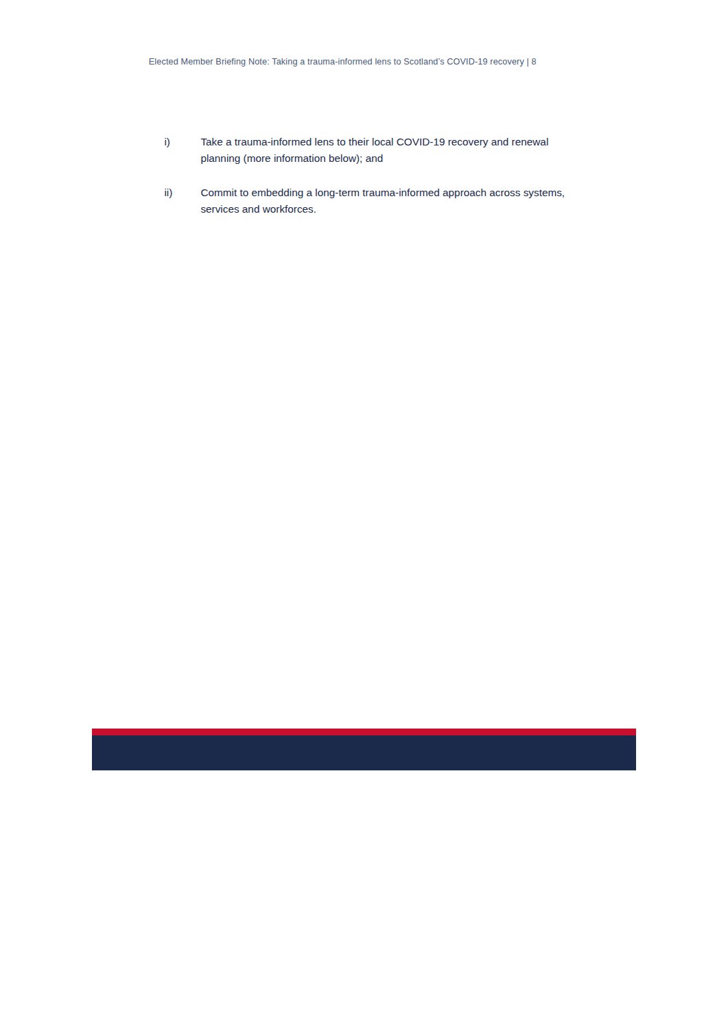Elected Member Briefing Note: Taking a trauma-informed lens to Scotland’s COVID-19 recovery | 8
i) Take a trauma-informed lens to their local COVID-19 recovery and renewal planning (more information below); and
ii) Commit to embedding a long-term trauma-informed approach across systems, services and workforces.